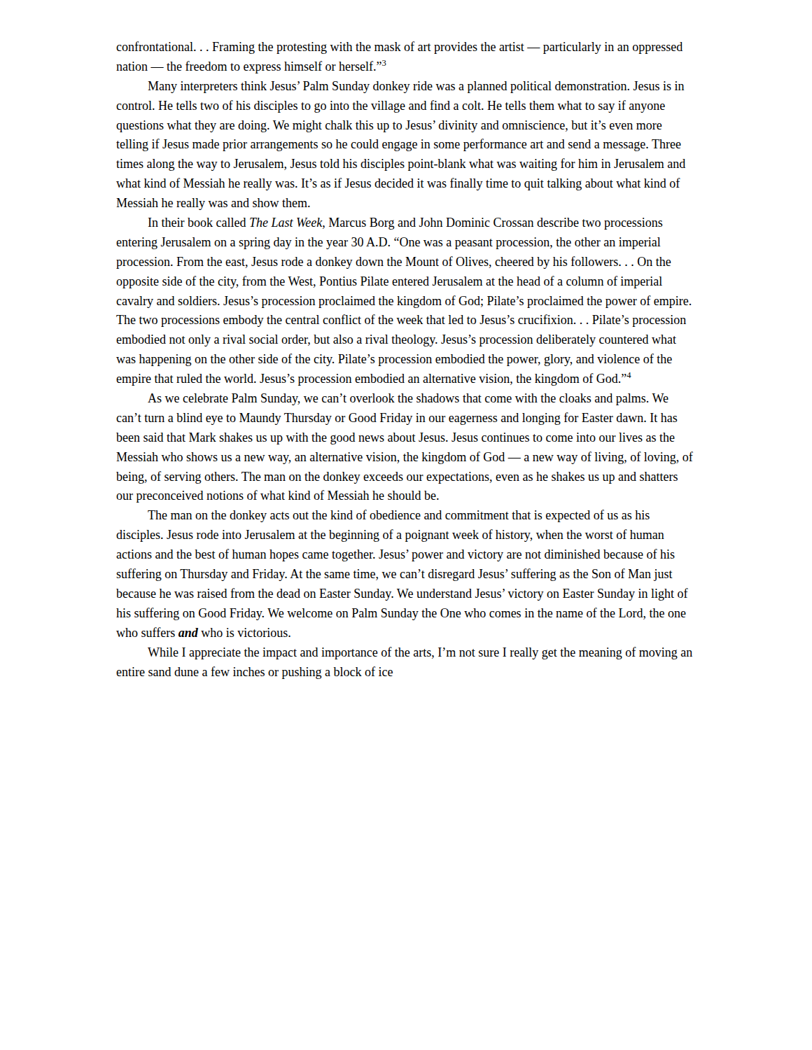confrontational. . . Framing the protesting with the mask of art provides the artist — particularly in an oppressed nation — the freedom to express himself or herself.”3
Many interpreters think Jesus’ Palm Sunday donkey ride was a planned political demonstration. Jesus is in control. He tells two of his disciples to go into the village and find a colt. He tells them what to say if anyone questions what they are doing. We might chalk this up to Jesus’ divinity and omniscience, but it’s even more telling if Jesus made prior arrangements so he could engage in some performance art and send a message. Three times along the way to Jerusalem, Jesus told his disciples point-blank what was waiting for him in Jerusalem and what kind of Messiah he really was. It’s as if Jesus decided it was finally time to quit talking about what kind of Messiah he really was and show them.
In their book called The Last Week, Marcus Borg and John Dominic Crossan describe two processions entering Jerusalem on a spring day in the year 30 A.D. “One was a peasant procession, the other an imperial procession. From the east, Jesus rode a donkey down the Mount of Olives, cheered by his followers. . . On the opposite side of the city, from the West, Pontius Pilate entered Jerusalem at the head of a column of imperial cavalry and soldiers. Jesus’s procession proclaimed the kingdom of God; Pilate’s proclaimed the power of empire. The two processions embody the central conflict of the week that led to Jesus’s crucifixion. . . Pilate’s procession embodied not only a rival social order, but also a rival theology. Jesus’s procession deliberately countered what was happening on the other side of the city. Pilate’s procession embodied the power, glory, and violence of the empire that ruled the world. Jesus’s procession embodied an alternative vision, the kingdom of God.”4
As we celebrate Palm Sunday, we can’t overlook the shadows that come with the cloaks and palms. We can’t turn a blind eye to Maundy Thursday or Good Friday in our eagerness and longing for Easter dawn. It has been said that Mark shakes us up with the good news about Jesus. Jesus continues to come into our lives as the Messiah who shows us a new way, an alternative vision, the kingdom of God — a new way of living, of loving, of being, of serving others. The man on the donkey exceeds our expectations, even as he shakes us up and shatters our preconceived notions of what kind of Messiah he should be.
The man on the donkey acts out the kind of obedience and commitment that is expected of us as his disciples. Jesus rode into Jerusalem at the beginning of a poignant week of history, when the worst of human actions and the best of human hopes came together. Jesus’ power and victory are not diminished because of his suffering on Thursday and Friday. At the same time, we can’t disregard Jesus’ suffering as the Son of Man just because he was raised from the dead on Easter Sunday. We understand Jesus’ victory on Easter Sunday in light of his suffering on Good Friday. We welcome on Palm Sunday the One who comes in the name of the Lord, the one who suffers and who is victorious.
While I appreciate the impact and importance of the arts, I’m not sure I really get the meaning of moving an entire sand dune a few inches or pushing a block of ice